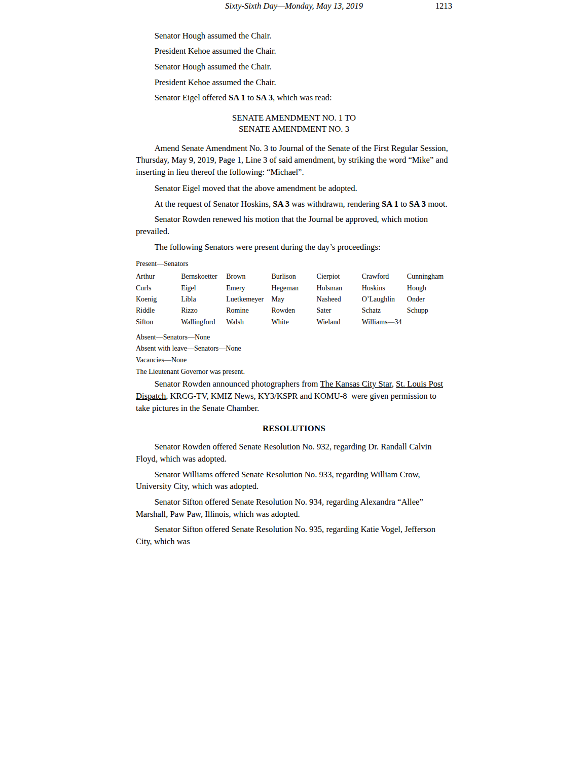Sixty-Sixth Day—Monday, May 13, 2019 1213
Senator Hough assumed the Chair.
President Kehoe assumed the Chair.
Senator Hough assumed the Chair.
President Kehoe assumed the Chair.
Senator Eigel offered SA 1 to SA 3, which was read:
SENATE AMENDMENT NO. 1 TO SENATE AMENDMENT NO. 3
Amend Senate Amendment No. 3 to Journal of the Senate of the First Regular Session, Thursday, May 9, 2019, Page 1, Line 3 of said amendment, by striking the word “Mike” and inserting in lieu thereof the following: “Michael”.
Senator Eigel moved that the above amendment be adopted.
At the request of Senator Hoskins, SA 3 was withdrawn, rendering SA 1 to SA 3 moot.
Senator Rowden renewed his motion that the Journal be approved, which motion prevailed.
The following Senators were present during the day’s proceedings:
Present—Senators
| Arthur | Bernskoetter | Brown | Burlison | Cierpiot | Crawford | Cunningham |
| Curls | Eigel | Emery | Hegeman | Holsman | Hoskins | Hough |
| Koenig | Libla | Luetkemeyer | May | Nasheed | O’Laughlin | Onder |
| Riddle | Rizzo | Romine | Rowden | Sater | Schatz | Schupp |
| Sifton | Wallingford | Walsh | White | Wieland | Williams—34 | |
Absent—Senators—None
Absent with leave—Senators—None
Vacancies—None
The Lieutenant Governor was present.
Senator Rowden announced photographers from The Kansas City Star, St. Louis Post Dispatch, KRCG-TV, KMIZ News, KY3/KSPR and KOMU-8 were given permission to take pictures in the Senate Chamber.
RESOLUTIONS
Senator Rowden offered Senate Resolution No. 932, regarding Dr. Randall Calvin Floyd, which was adopted.
Senator Williams offered Senate Resolution No. 933, regarding William Crow, University City, which was adopted.
Senator Sifton offered Senate Resolution No. 934, regarding Alexandra “Allee” Marshall, Paw Paw, Illinois, which was adopted.
Senator Sifton offered Senate Resolution No. 935, regarding Katie Vogel, Jefferson City, which was